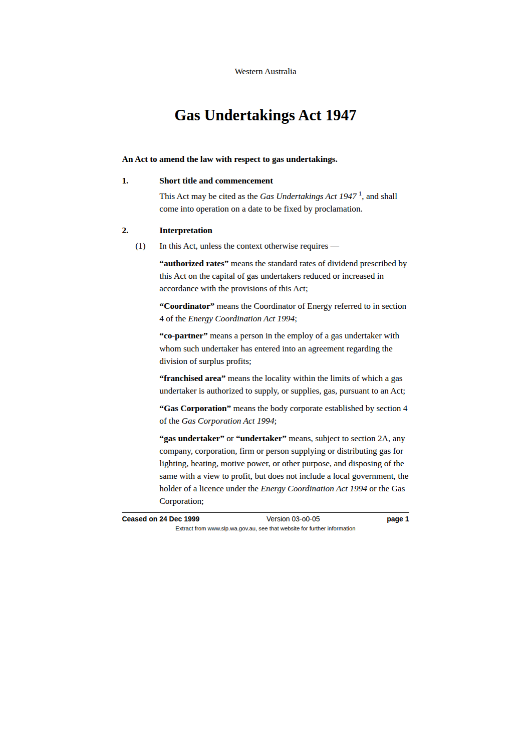Western Australia
Gas Undertakings Act 1947
An Act to amend the law with respect to gas undertakings.
1. Short title and commencement
This Act may be cited as the Gas Undertakings Act 1947 1, and shall come into operation on a date to be fixed by proclamation.
2. Interpretation
(1) In this Act, unless the context otherwise requires —
“authorized rates” means the standard rates of dividend prescribed by this Act on the capital of gas undertakers reduced or increased in accordance with the provisions of this Act;
“Coordinator” means the Coordinator of Energy referred to in section 4 of the Energy Coordination Act 1994;
“co-partner” means a person in the employ of a gas undertaker with whom such undertaker has entered into an agreement regarding the division of surplus profits;
“franchised area” means the locality within the limits of which a gas undertaker is authorized to supply, or supplies, gas, pursuant to an Act;
“Gas Corporation” means the body corporate established by section 4 of the Gas Corporation Act 1994;
“gas undertaker” or “undertaker” means, subject to section 2A, any company, corporation, firm or person supplying or distributing gas for lighting, heating, motive power, or other purpose, and disposing of the same with a view to profit, but does not include a local government, the holder of a licence under the Energy Coordination Act 1994 or the Gas Corporation;
Ceased on 24 Dec 1999 Version 03-o0-05 page 1
Extract from www.slp.wa.gov.au, see that website for further information